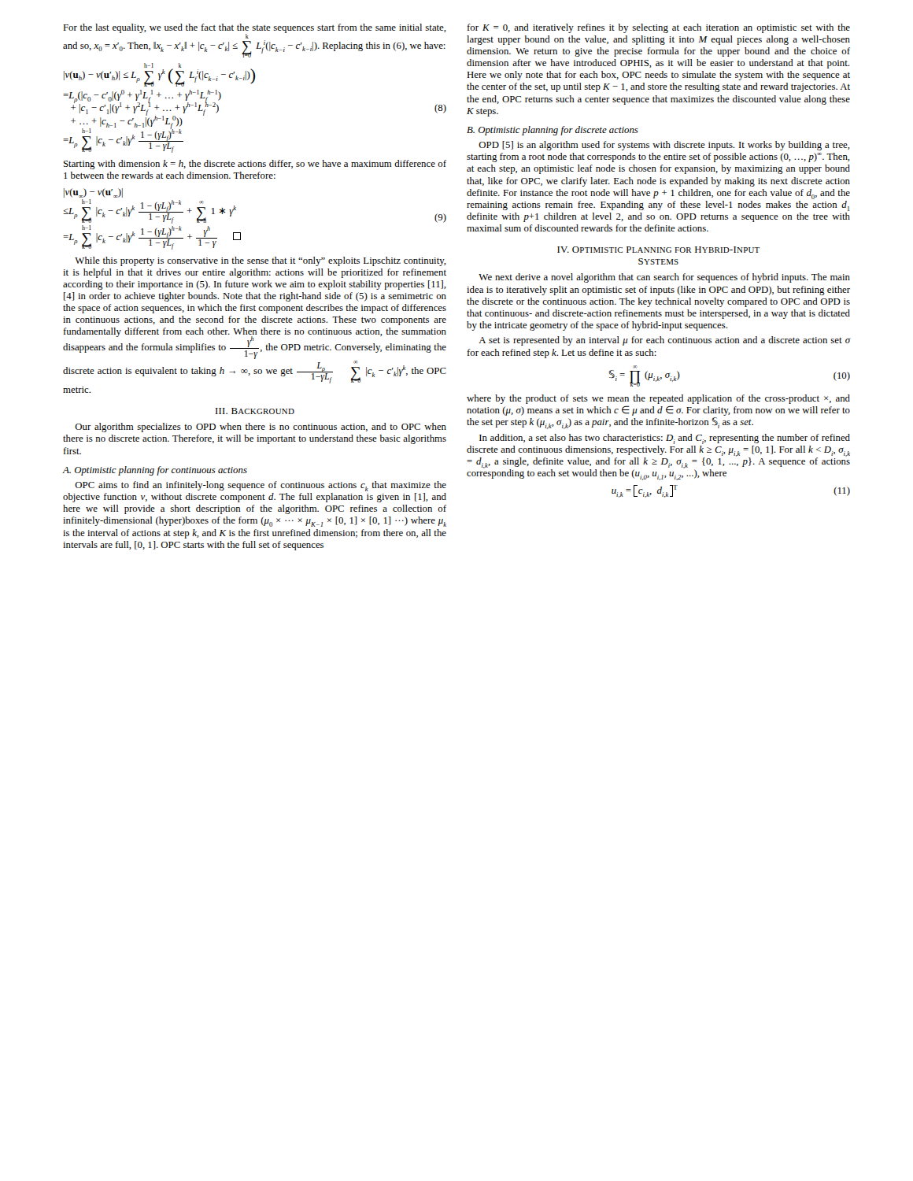For the last equality, we used the fact that the state sequences start from the same initial state, and so, x0 = x′0. Then, ‖xk − x′k‖ + |ck − c′k| ≤ k∑i=0 Lfi(|ck−i − c′k−i|). Replacing this in (6), we have:
|v(uh) − v(u′h)| ≤ Lρ h−1∑k=0 γk (k∑i=0 Lfi(|ck−i − c′k−i|)) =Lρ(|c0 − c′0|(γ0 + γ1Lf1 + … + γh−1Lfh−1) + |c1 − c′1|(γ1 + γ2Lf1 + … + γh−1Lfh−2) + … + |ch−1 − c′h−1|(γh−1Lf0)) =Lρ h−1∑k=0 |ck − c′k|γk 1 − (γLf)h−k 1 − γLf (8)
Starting with dimension k = h, the discrete actions differ, so we have a maximum difference of 1 between the rewards at each dimension. Therefore:
|v(u∞) − v(u′∞)| ≤Lρ h−1∑k=0 |ck − c′k|γk 1 − (γLf)h−k 1 − γLf + ∞∑k=h 1 ∗ γk =Lρ h−1∑k=0 |ck − c′k|γk 1 − (γLf)h−k 1 − γLf + γh 1 − γ (9)
While this property is conservative in the sense that it “only” exploits Lipschitz continuity, it is helpful in that it drives our entire algorithm: actions will be prioritized for refinement according to their importance in (5). In future work we aim to exploit stability properties [11], [4] in order to achieve tighter bounds. Note that the right-hand side of (5) is a semimetric on the space of action sequences, in which the first component describes the impact of differences in continuous actions, and the second for the discrete actions. These two components are fundamentally different from each other. When there is no continuous action, the summation disappears and the formula simplifies to γh 1−γ, the OPD metric. Conversely, eliminating the discrete action is equivalent to taking h → ∞, so we get Lρ 1−γLf ∞∑k=0 |ck − c′k|γk, the OPC metric.
III. BACKGROUND
Our algorithm specializes to OPD when there is no continuous action, and to OPC when there is no discrete action. Therefore, it will be important to understand these basic algorithms first.
A. Optimistic planning for continuous actions
OPC aims to find an infinitely-long sequence of continuous actions ck that maximize the objective function v, without discrete component d. The full explanation is given in [1], and here we will provide a short description of the algorithm. OPC refines a collection of infinitely-dimensional (hyper)boxes of the form (μ0 × ··· × μK−1 × [0, 1] × [0, 1] ···) where μk is the interval of actions at step k, and K is the first unrefined dimension; from there on, all the intervals are full, [0, 1]. OPC starts with the full set of sequences
for K = 0, and iteratively refines it by selecting at each iteration an optimistic set with the largest upper bound on the value, and splitting it into M equal pieces along a well-chosen dimension. We return to give the precise formula for the upper bound and the choice of dimension after we have introduced OPHIS, as it will be easier to understand at that point. Here we only note that for each box, OPC needs to simulate the system with the sequence at the center of the set, up until step K − 1, and store the resulting state and reward trajectories. At the end, OPC returns such a center sequence that maximizes the discounted value along these K steps.
B. Optimistic planning for discrete actions
OPD [5] is an algorithm used for systems with discrete inputs. It works by building a tree, starting from a root node that corresponds to the entire set of possible actions (0, …, p)∞. Then, at each step, an optimistic leaf node is chosen for expansion, by maximizing an upper bound that, like for OPC, we clarify later. Each node is expanded by making its next discrete action definite. For instance the root node will have p + 1 children, one for each value of d0, and the remaining actions remain free. Expanding any of these level-1 nodes makes the action d1 definite with p+1 children at level 2, and so on. OPD returns a sequence on the tree with maximal sum of discounted rewards for the definite actions.
IV. OPTIMISTIC PLANNING FOR HYBRID-INPUT
SYSTEMS
We next derive a novel algorithm that can search for sequences of hybrid inputs. The main idea is to iteratively split an optimistic set of inputs (like in OPC and OPD), but refining either the discrete or the continuous action. The key technical novelty compared to OPC and OPD is that continuous- and discrete-action refinements must be interspersed, in a way that is dictated by the intricate geometry of the space of hybrid-input sequences.
A set is represented by an interval μ for each continuous action and a discrete action set σ for each refined step k. Let us define it as such:
𝕊i = ∞∏k=0 (μi,k, σi,k) (10)
where by the product of sets we mean the repeated application of the cross-product ×, and notation (μ, σ) means a set in which c ∈ μ and d ∈ σ. For clarity, from now on we will refer to the set per step k (μi,k, σi,k) as a pair, and the infinite-horizon 𝕊i as a set.
In addition, a set also has two characteristics: Di and Ci, representing the number of refined discrete and continuous dimensions, respectively. For all k ≥ Ci, μi,k = [0, 1]. For all k < Di, σi,k = di,k, a single, definite value, and for all k ≥ Di, σi,k = {0, 1, ..., p}. A sequence of actions corresponding to each set would then be (ui,0, ui,1, ui,2, ...), where
ui,k = ci,k, di,kT (11)